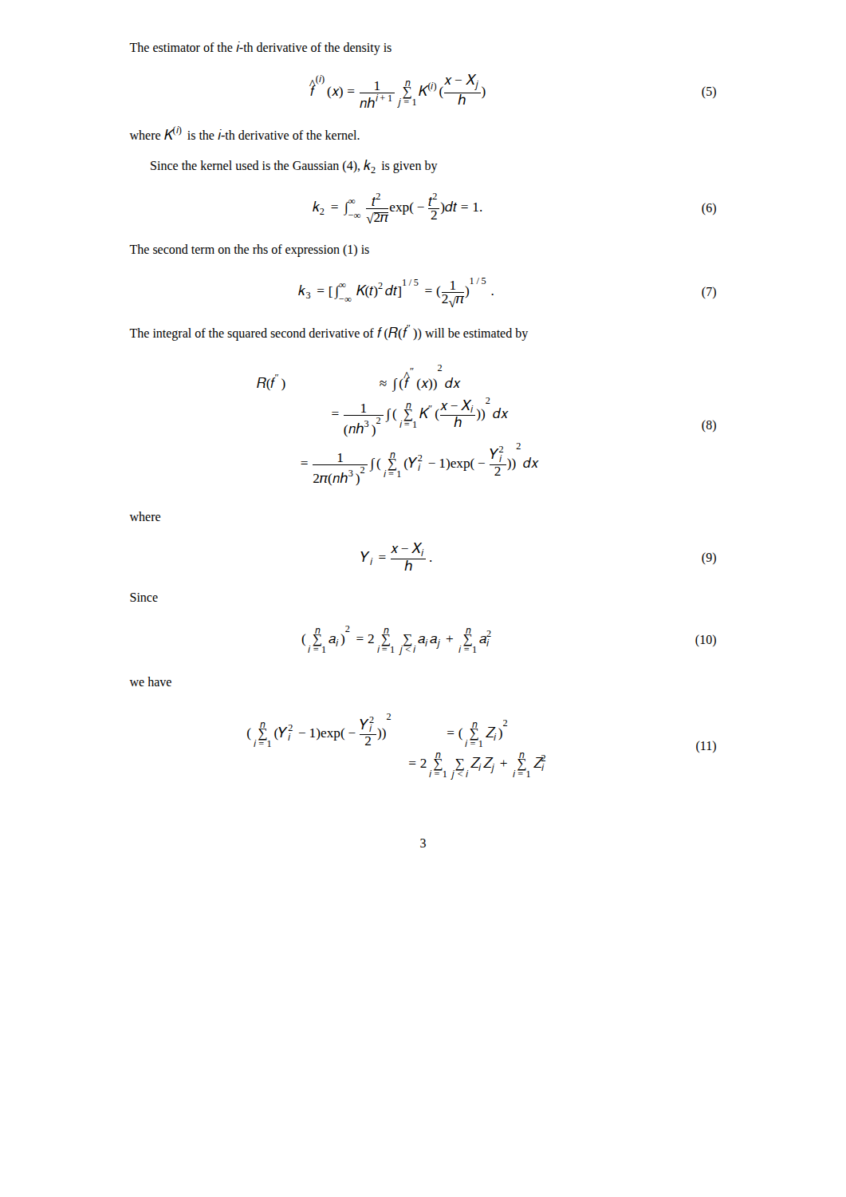The estimator of the i-th derivative of the density is
f^(i) (x) = 1 nhi+1 ∑ j=1 n K(i) ( x−Xjh )
(5)
where K(i) is the i-th derivative of the kernel.
Since the kernel used is the Gaussian (4), k2 is given by
k2 = ∫ −∞ ∞ t2 2π exp ( − t22 ) dt = 1.
(6)
The second term on the rhs of expression (1) is
k3 = [ ∫ −∞ ∞ K(t) 2 dt ] 1/5 = ( 12π ) 1/5 .
(7)
The integral of the squared second derivative of f (R(f″)) will be estimated by
R(f″) ≈ ∫ (f^″(x)) 2 dx = 1 (nh3)2 ∫ ( ∑i=1n K″ (x−Xih) ) 2 dx = 1 2π(nh3)2 ∫ ( ∑i=1n (Yi2−1) exp (−Yi22) ) 2 dx
(8)
where
Yi = x−Xih .
(9)
Since
( ∑i=1n ai ) 2 = 2 ∑i=1n ∑j<i aiaj + ∑i=1n ai2
(10)
we have
( ∑i=1n (Yi2−1) exp (−Yi22) ) 2 = ( ∑i=1n Zi ) 2 = 2 ∑i=1n ∑j<i ZiZj + ∑i=1n Zi2
(11)
3